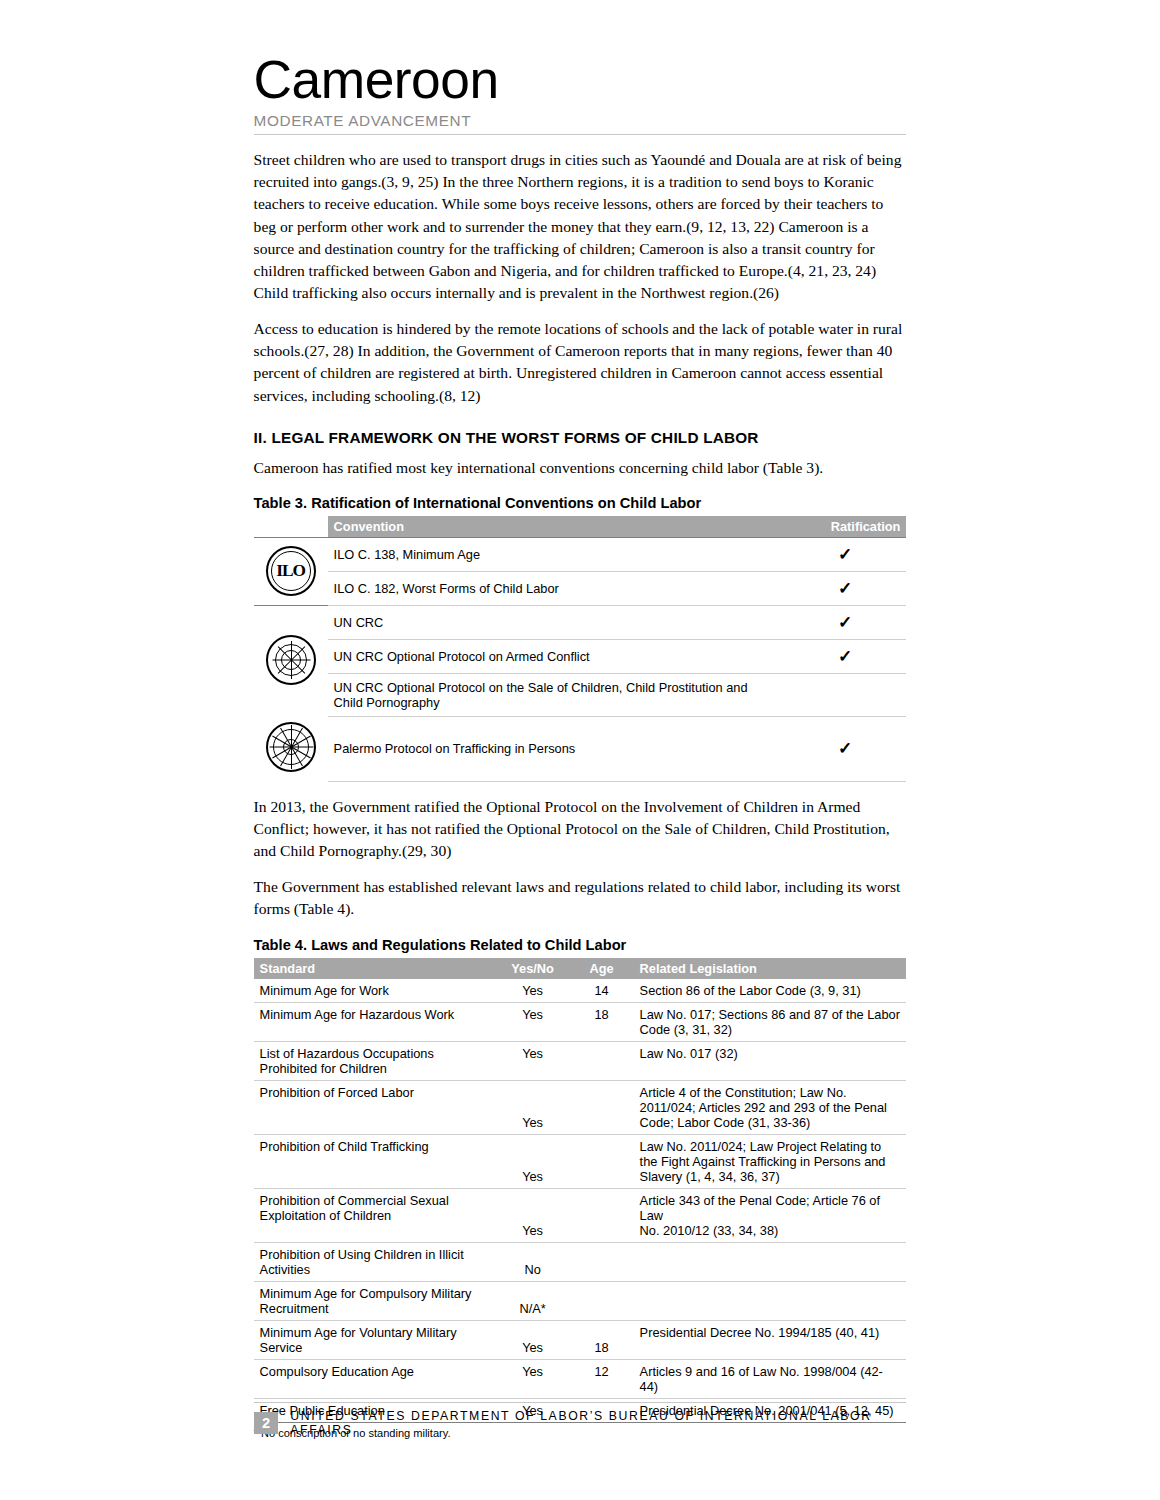Cameroon
Moderate Advancement
Street children who are used to transport drugs in cities such as Yaoundé and Douala are at risk of being recruited into gangs.(3, 9, 25) In the three Northern regions, it is a tradition to send boys to Koranic teachers to receive education. While some boys receive lessons, others are forced by their teachers to beg or perform other work and to surrender the money that they earn.(9, 12, 13, 22) Cameroon is a source and destination country for the trafficking of children; Cameroon is also a transit country for children trafficked between Gabon and Nigeria, and for children trafficked to Europe.(4, 21, 23, 24) Child trafficking also occurs internally and is prevalent in the Northwest region.(26)
Access to education is hindered by the remote locations of schools and the lack of potable water in rural schools.(27, 28) In addition, the Government of Cameroon reports that in many regions, fewer than 40 percent of children are registered at birth. Unregistered children in Cameroon cannot access essential services, including schooling.(8, 12)
II. LEGAL FRAMEWORK ON THE WORST FORMS OF CHILD LABOR
Cameroon has ratified most key international conventions concerning child labor (Table 3).
Table 3. Ratification of International Conventions on Child Labor
| | Convention | Ratification |
| --- | --- | --- |
| ILO | ILO C. 138, Minimum Age | ✓ |
| ILO C. 182, Worst Forms of Child Labor | ✓ |
| | UN CRC | ✓ |
| UN CRC Optional Protocol on Armed Conflict | ✓ |
| UN CRC Optional Protocol on the Sale of Children, Child Prostitution and Child Pornography | |
| | Palermo Protocol on Trafficking in Persons | ✓ |
In 2013, the Government ratified the Optional Protocol on the Involvement of Children in Armed Conflict; however, it has not ratified the Optional Protocol on the Sale of Children, Child Prostitution, and Child Pornography.(29, 30)
The Government has established relevant laws and regulations related to child labor, including its worst forms (Table 4).
Table 4. Laws and Regulations Related to Child Labor
| Standard | Yes/No | Age | Related Legislation |
| --- | --- | --- | --- |
| Minimum Age for Work | Yes | 14 | Section 86 of the Labor Code (3, 9, 31) |
| Minimum Age for Hazardous Work | Yes | 18 | Law No. 017; Sections 86 and 87 of the Labor Code (3, 31, 32) |
| List of Hazardous Occupations Prohibited for Children | Yes | | Law No. 017 (32) |
| Prohibition of Forced Labor | Yes | | Article 4 of the Constitution; Law No. 2011/024; Articles 292 and 293 of the Penal Code; Labor Code (31, 33-36) |
| Prohibition of Child Trafficking | Yes | | Law No. 2011/024; Law Project Relating to the Fight Against Trafficking in Persons and Slavery (1, 4, 34, 36, 37) |
| Prohibition of Commercial Sexual Exploitation of Children | Yes | | Article 343 of the Penal Code; Article 76 of Law No. 2010/12 (33, 34, 38) |
| Prohibition of Using Children in Illicit Activities | No | | |
| Minimum Age for Compulsory Military Recruitment | N/A* | | |
| Minimum Age for Voluntary Military Service | Yes | 18 | Presidential Decree No. 1994/185 (40, 41) |
| Compulsory Education Age | Yes | 12 | Articles 9 and 16 of Law No. 1998/004 (42-44) |
| Free Public Education | Yes | | Presidential Decree No. 2001/041 (5, 12, 45) |
* No conscription or no standing military.
2 UNITED STATES DEPARTMENT OF LABOR’S BUREAU OF INTERNATIONAL LABOR AFFAIRS